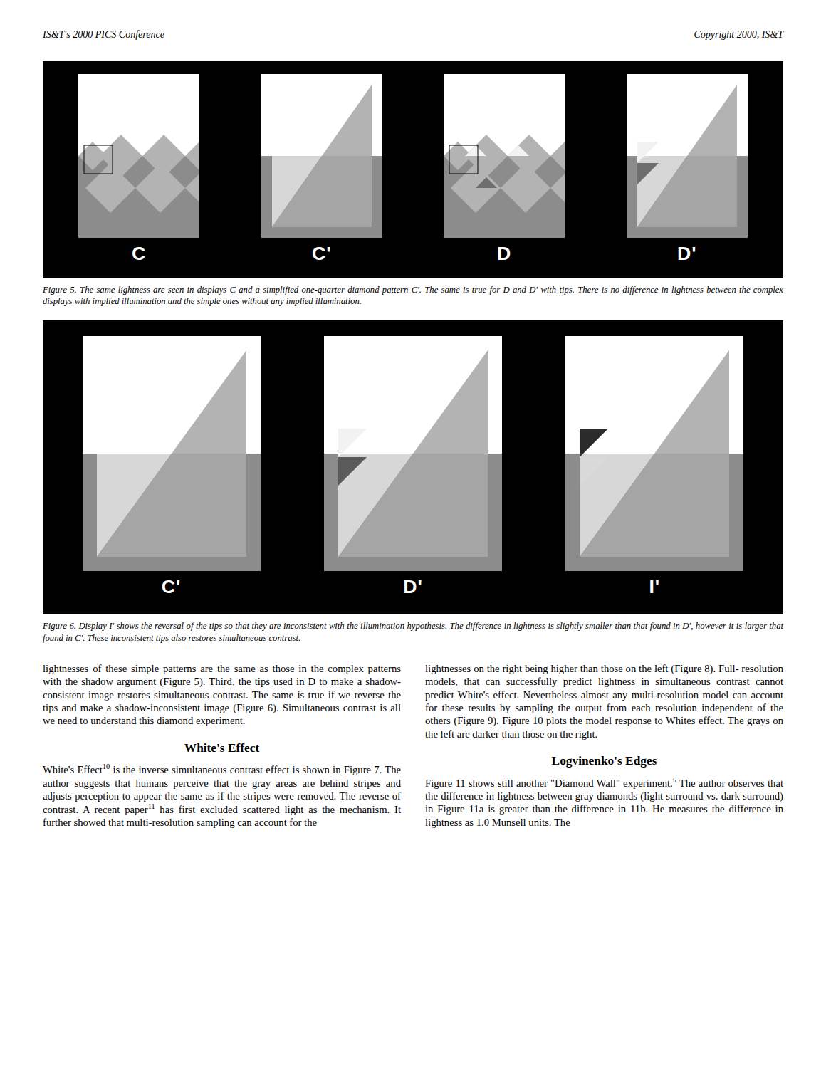IS&T's 2000 PICS Conference Copyright 2000, IS&T
C
C'
D
D'
Figure 5. The same lightness are seen in displays C and a simplified one-quarter diamond pattern C'. The same is true for D and D' with tips. There is no difference in lightness between the complex displays with implied illumination and the simple ones without any implied illumination.
C'
D'
I'
Figure 6. Display I' shows the reversal of the tips so that they are inconsistent with the illumination hypothesis. The difference in lightness is slightly smaller than that found in D', however it is larger that found in C'. These inconsistent tips also restores simultaneous contrast.
lightnesses of these simple patterns are the same as those in the complex patterns with the shadow argument (Figure 5). Third, the tips used in D to make a shadow-consistent image restores simultaneous contrast. The same is true if we reverse the tips and make a shadow-inconsistent image (Figure 6). Simultaneous contrast is all we need to understand this diamond experiment.
White's Effect
White's Effect10 is the inverse simultaneous contrast effect is shown in Figure 7. The author suggests that humans perceive that the gray areas are behind stripes and adjusts perception to appear the same as if the stripes were removed. The reverse of contrast. A recent paper11 has first excluded scattered light as the mechanism. It further showed that multi-resolution sampling can account for the
lightnesses on the right being higher than those on the left (Figure 8). Full- resolution models, that can successfully predict lightness in simultaneous contrast cannot predict White's effect. Nevertheless almost any multi-resolution model can account for these results by sampling the output from each resolution independent of the others (Figure 9). Figure 10 plots the model response to Whites effect. The grays on the left are darker than those on the right.
Logvinenko's Edges
Figure 11 shows still another "Diamond Wall" experiment.5 The author observes that the difference in lightness between gray diamonds (light surround vs. dark surround) in Figure 11a is greater than the difference in 11b. He measures the difference in lightness as 1.0 Munsell units. The